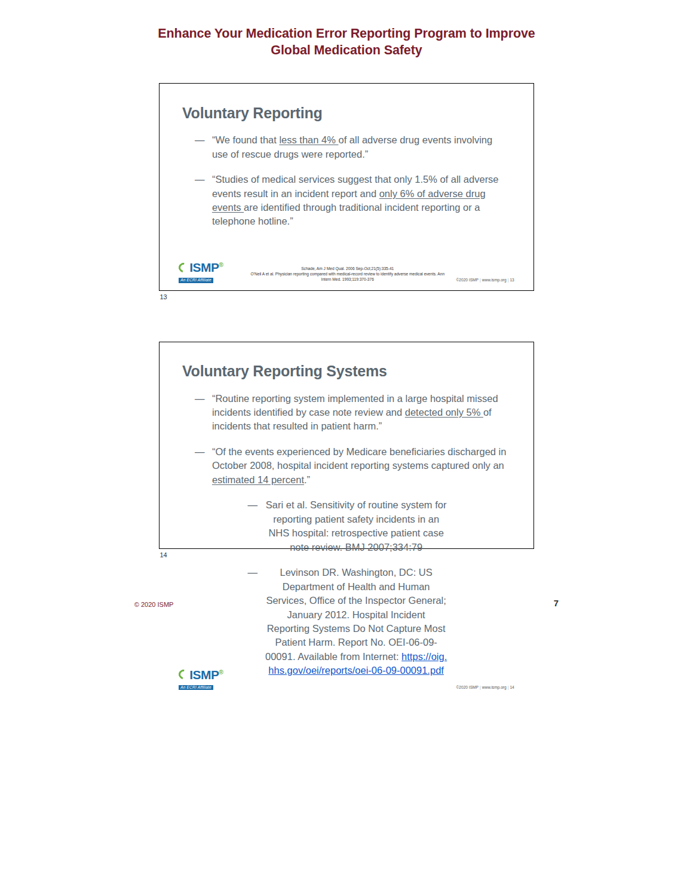Enhance Your Medication Error Reporting Program to Improve
Global Medication Safety
Voluntary Reporting
“We found that less than 4% of all adverse drug events involving use of rescue drugs were reported.”
“Studies of medical services suggest that only 1.5% of all adverse events result in an incident report and only 6% of adverse drug events are identified through traditional incident reporting or a telephone hotline.”
ISMP®
An ECRI Affiliate
Schade, Am J Med Qual. 2006 Sep-Oct;21(5):335-41
O’Neil A et al. Physician reporting compared with medical-record review to identify adverse medical events. Ann Intern Med. 1993;119:370-376
©2020 ISMP|www.ismp.org|13
13
Voluntary Reporting Systems
“Routine reporting system implemented in a large hospital missed incidents identified by case note review and detected only 5% of incidents that resulted in patient harm.”
“Of the events experienced by Medicare beneficiaries discharged in October 2008, hospital incident reporting systems captured only an estimated 14 percent.”
ISMP®
An ECRI Affiliate
Sari et al. Sensitivity of routine system for reporting patient safety incidents in an NHS hospital: retrospective patient case note review. BMJ 2007;334:79
Levinson DR. Washington, DC: US Department of Health and Human Services, Office of the Inspector General; January 2012. Hospital Incident Reporting Systems Do Not Capture Most Patient Harm. Report No. OEI-06-09-00091. Available from Internet: https://oig.hhs.gov/oei/reports/oei-06-09-00091.pdf
©2020 ISMP|www.ismp.org|14
14
© 2020 ISMP
7